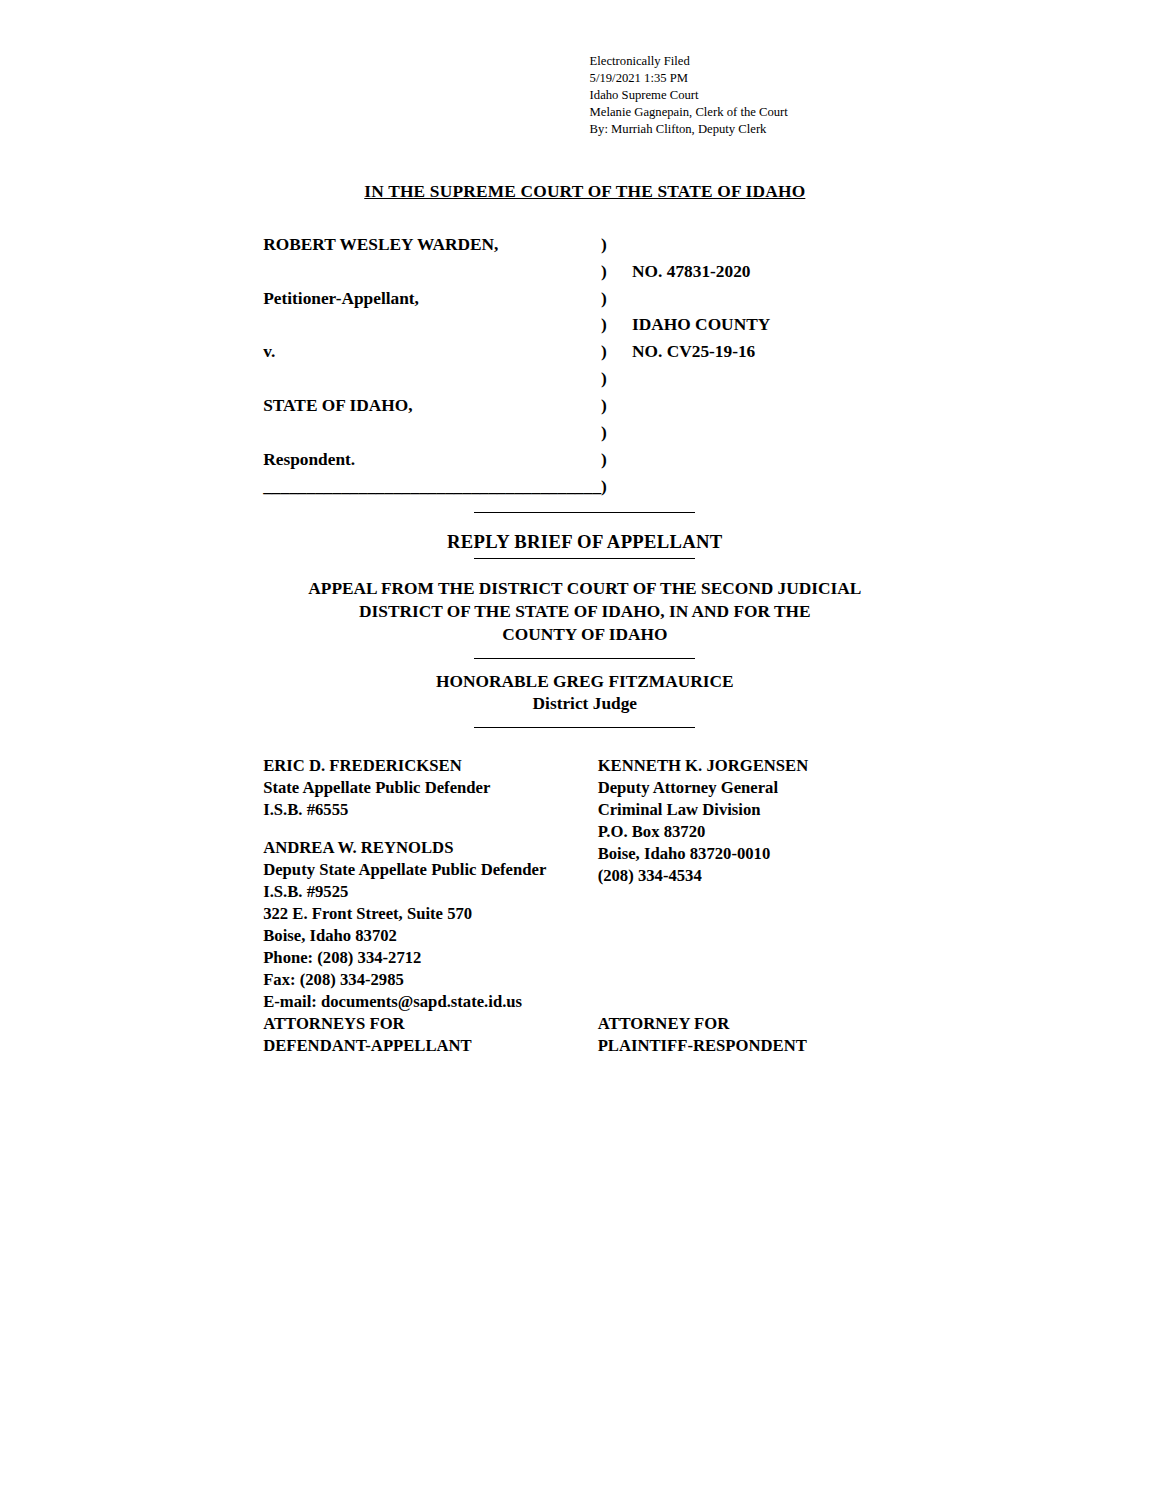Electronically Filed
5/19/2021 1:35 PM
Idaho Supreme Court
Melanie Gagnepain, Clerk of the Court
By: Murriah Clifton, Deputy Clerk
IN THE SUPREME COURT OF THE STATE OF IDAHO
| ROBERT WESLEY WARDEN, | ) | |
| | ) | NO. 47831-2020 |
| Petitioner-Appellant, | ) | |
| | ) | IDAHO COUNTY |
| v. | ) | NO. CV25-19-16 |
| | ) | |
| STATE OF IDAHO, | ) | |
| | ) | |
| Respondent. | ) | |
| _______________________________________ | ) | |
REPLY BRIEF OF APPELLANT
APPEAL FROM THE DISTRICT COURT OF THE SECOND JUDICIAL
DISTRICT OF THE STATE OF IDAHO, IN AND FOR THE
COUNTY OF IDAHO
HONORABLE GREG FITZMAURICE
District Judge
| ERIC D. FREDERICKSEN State Appellate Public Defender I.S.B. #6555 ANDREA W. REYNOLDS Deputy State Appellate Public Defender I.S.B. #9525 322 E. Front Street, Suite 570 Boise, Idaho 83702 Phone: (208) 334-2712 Fax: (208) 334-2985 E-mail: documents@sapd.state.id.us | KENNETH K. JORGENSEN Deputy Attorney General Criminal Law Division P.O. Box 83720 Boise, Idaho 83720-0010 (208) 334-4534 |
| ATTORNEYS FOR DEFENDANT-APPELLANT | ATTORNEY FOR PLAINTIFF-RESPONDENT |